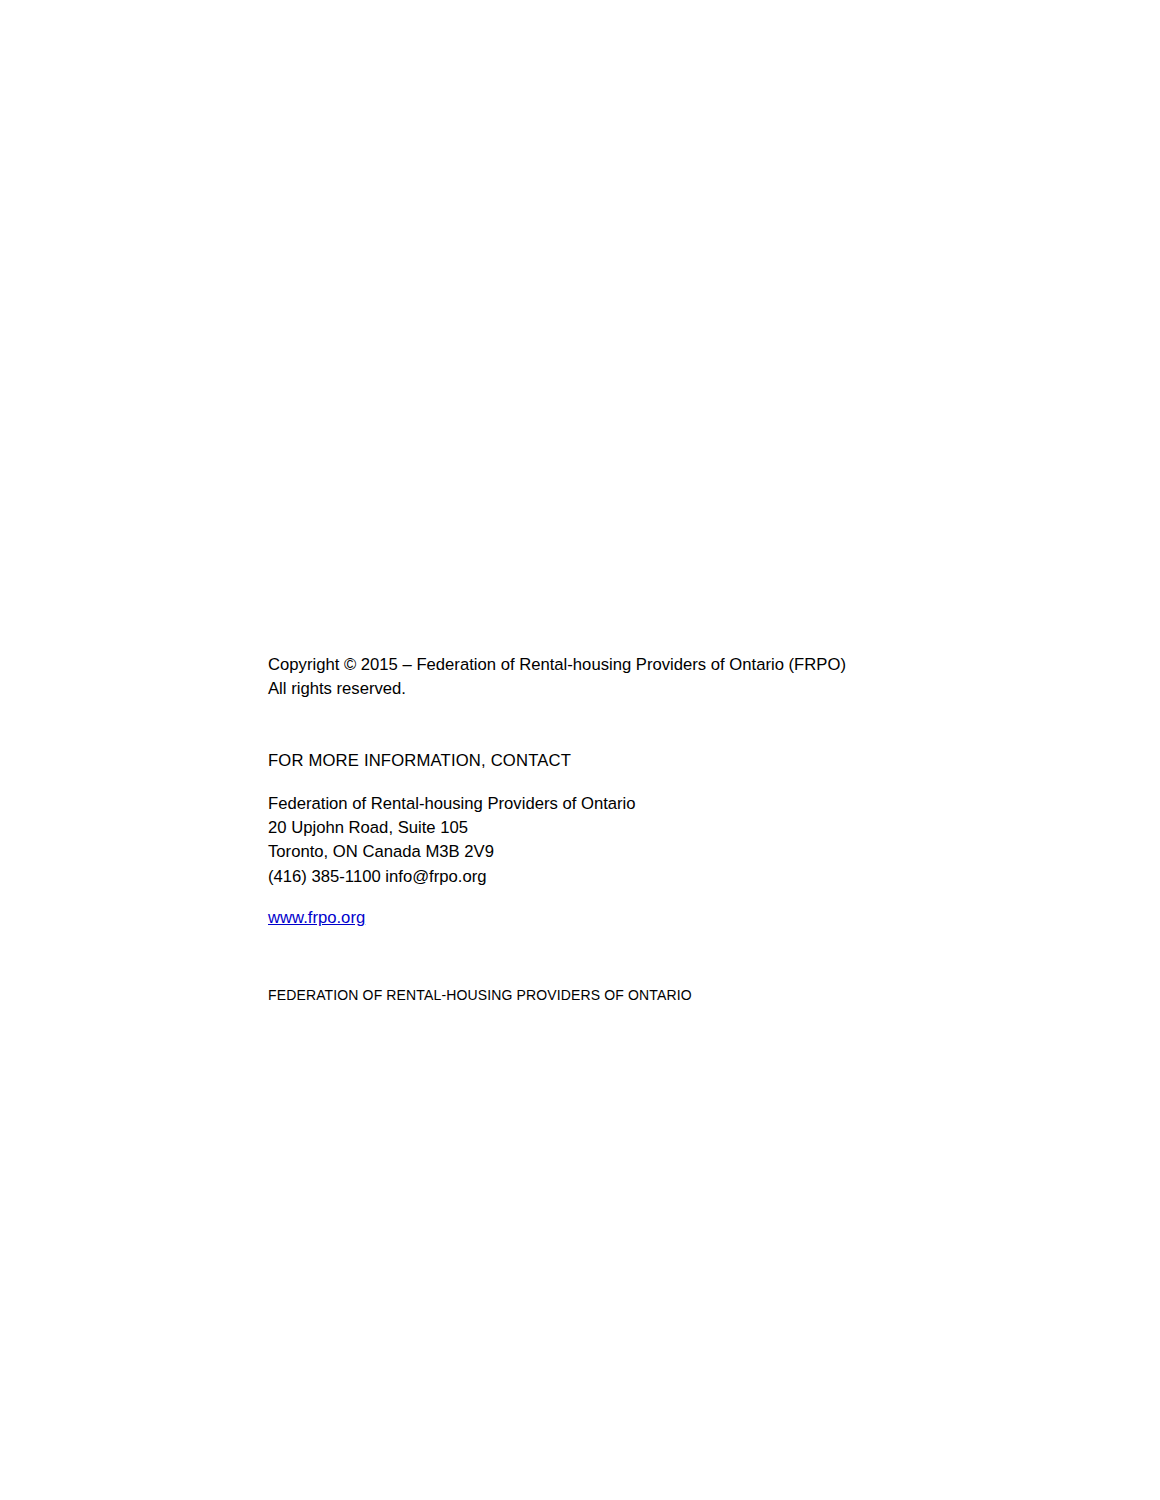Copyright © 2015 – Federation of Rental-housing Providers of Ontario (FRPO)
All rights reserved.
FOR MORE INFORMATION, CONTACT
Federation of Rental-housing Providers of Ontario
20 Upjohn Road, Suite 105
Toronto, ON Canada M3B 2V9
(416) 385-1100 info@frpo.org
www.frpo.org
FEDERATION OF RENTAL-HOUSING PROVIDERS OF ONTARIO